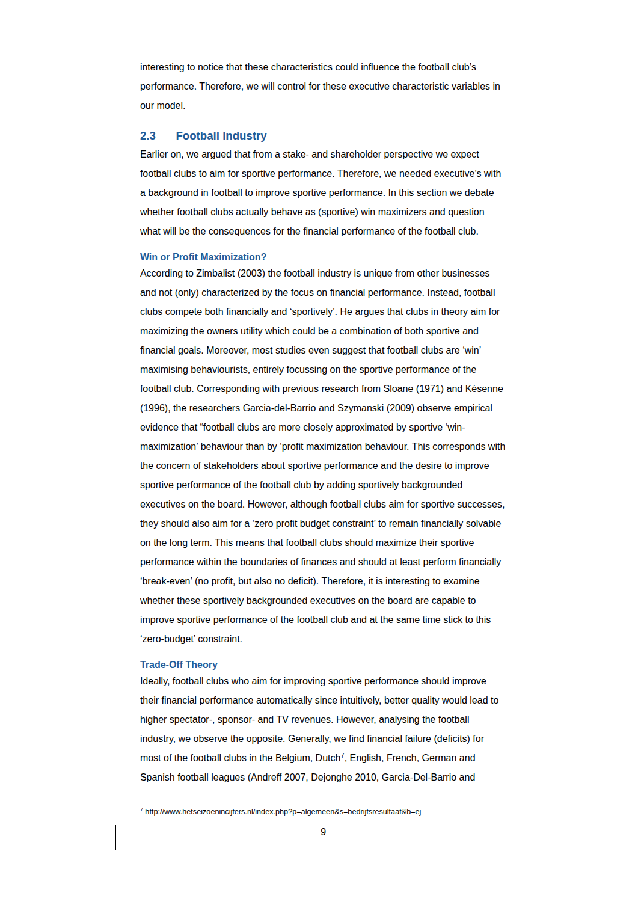interesting to notice that these characteristics could influence the football club’s performance. Therefore, we will control for these executive characteristic variables in our model.
2.3 Football Industry
Earlier on, we argued that from a stake- and shareholder perspective we expect football clubs to aim for sportive performance. Therefore, we needed executive’s with a background in football to improve sportive performance. In this section we debate whether football clubs actually behave as (sportive) win maximizers and question what will be the consequences for the financial performance of the football club.
Win or Profit Maximization?
According to Zimbalist (2003) the football industry is unique from other businesses and not (only) characterized by the focus on financial performance. Instead, football clubs compete both financially and ‘sportively’. He argues that clubs in theory aim for maximizing the owners utility which could be a combination of both sportive and financial goals. Moreover, most studies even suggest that football clubs are ‘win’ maximising behaviourists, entirely focussing on the sportive performance of the football club. Corresponding with previous research from Sloane (1971) and Késenne (1996), the researchers Garcia-del-Barrio and Szymanski (2009) observe empirical evidence that “football clubs are more closely approximated by sportive ‘win-maximization’ behaviour than by ‘profit maximization behaviour. This corresponds with the concern of stakeholders about sportive performance and the desire to improve sportive performance of the football club by adding sportively backgrounded executives on the board. However, although football clubs aim for sportive successes, they should also aim for a ‘zero profit budget constraint’ to remain financially solvable on the long term. This means that football clubs should maximize their sportive performance within the boundaries of finances and should at least perform financially ‘break-even’ (no profit, but also no deficit). Therefore, it is interesting to examine whether these sportively backgrounded executives on the board are capable to improve sportive performance of the football club and at the same time stick to this ‘zero-budget’ constraint.
Trade-Off Theory
Ideally, football clubs who aim for improving sportive performance should improve their financial performance automatically since intuitively, better quality would lead to higher spectator-, sponsor- and TV revenues. However, analysing the football industry, we observe the opposite. Generally, we find financial failure (deficits) for most of the football clubs in the Belgium, Dutch7, English, French, German and Spanish football leagues (Andreff 2007, Dejonghe 2010, Garcia-Del-Barrio and
7 http://www.hetseizoenincijfers.nl/index.php?p=algemeen&s=bedrijfsresultaat&b=ej
9